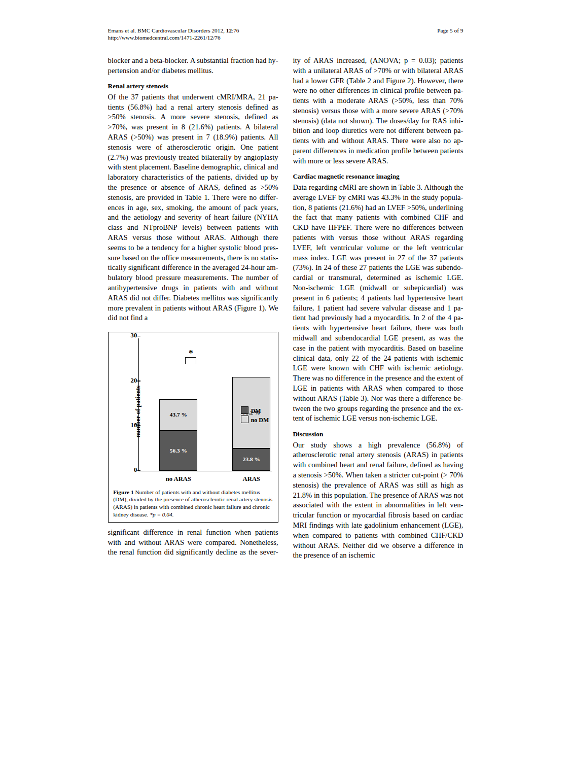Emans et al. BMC Cardiovascular Disorders 2012, 12:76
http://www.biomedcentral.com/1471-2261/12/76
Page 5 of 9
blocker and a beta-blocker. A substantial fraction had hypertension and/or diabetes mellitus.
Renal artery stenosis
Of the 37 patients that underwent cMRI/MRA, 21 patients (56.8%) had a renal artery stenosis defined as >50% stenosis. A more severe stenosis, defined as >70%, was present in 8 (21.6%) patients. A bilateral ARAS (>50%) was present in 7 (18.9%) patients. All stenosis were of atherosclerotic origin. One patient (2.7%) was previously treated bilaterally by angioplasty with stent placement. Baseline demographic, clinical and laboratory characteristics of the patients, divided up by the presence or absence of ARAS, defined as >50% stenosis, are provided in Table 1. There were no differences in age, sex, smoking, the amount of pack years, and the aetiology and severity of heart failure (NYHA class and NTproBNP levels) between patients with ARAS versus those without ARAS. Although there seems to be a tendency for a higher systolic blood pressure based on the office measurements, there is no statistically significant difference in the averaged 24-hour ambulatory blood pressure measurements. The number of antihypertensive drugs in patients with and without ARAS did not differ. Diabetes mellitus was significantly more prevalent in patients without ARAS (Figure 1). We did not find a
number of patients
0
10
20
30
*
43.7 %
56.3 %
no ARAS
76.2 %
23.8 %
ARAS
DM
no DM
Figure 1 Number of patients with and without diabetes mellitus (DM), divided by the presence of atherosclerotic renal artery stenosis (ARAS) in patients with combined chronic heart failure and chronic kidney disease. *p = 0.04.
significant difference in renal function when patients with and without ARAS were compared. Nonetheless, the renal function did significantly decline as the severity of ARAS increased, (ANOVA; p = 0.03); patients with a unilateral ARAS of >70% or with bilateral ARAS had a lower GFR (Table 2 and Figure 2). However, there were no other differences in clinical profile between patients with a moderate ARAS (>50%, less than 70% stenosis) versus those with a more severe ARAS (>70% stenosis) (data not shown). The doses/day for RAS inhibition and loop diuretics were not different between patients with and without ARAS. There were also no apparent differences in medication profile between patients with more or less severe ARAS.
Cardiac magnetic resonance imaging
Data regarding cMRI are shown in Table 3. Although the average LVEF by cMRI was 43.3% in the study population, 8 patients (21.6%) had an LVEF >50%, underlining the fact that many patients with combined CHF and CKD have HFPEF. There were no differences between patients with versus those without ARAS regarding LVEF, left ventricular volume or the left ventricular mass index. LGE was present in 27 of the 37 patients (73%). In 24 of these 27 patients the LGE was subendocardial or transmural, determined as ischemic LGE. Non-ischemic LGE (midwall or subepicardial) was present in 6 patients; 4 patients had hypertensive heart failure, 1 patient had severe valvular disease and 1 patient had previously had a myocarditis. In 2 of the 4 patients with hypertensive heart failure, there was both midwall and subendocardial LGE present, as was the case in the patient with myocarditis. Based on baseline clinical data, only 22 of the 24 patients with ischemic LGE were known with CHF with ischemic aetiology. There was no difference in the presence and the extent of LGE in patients with ARAS when compared to those without ARAS (Table 3). Nor was there a difference between the two groups regarding the presence and the extent of ischemic LGE versus non-ischemic LGE.
Discussion
Our study shows a high prevalence (56.8%) of atherosclerotic renal artery stenosis (ARAS) in patients with combined heart and renal failure, defined as having a stenosis >50%. When taken a stricter cut-point (> 70% stenosis) the prevalence of ARAS was still as high as 21.8% in this population. The presence of ARAS was not associated with the extent in abnormalities in left ventricular function or myocardial fibrosis based on cardiac MRI findings with late gadolinium enhancement (LGE), when compared to patients with combined CHF/CKD without ARAS. Neither did we observe a difference in the presence of an ischemic